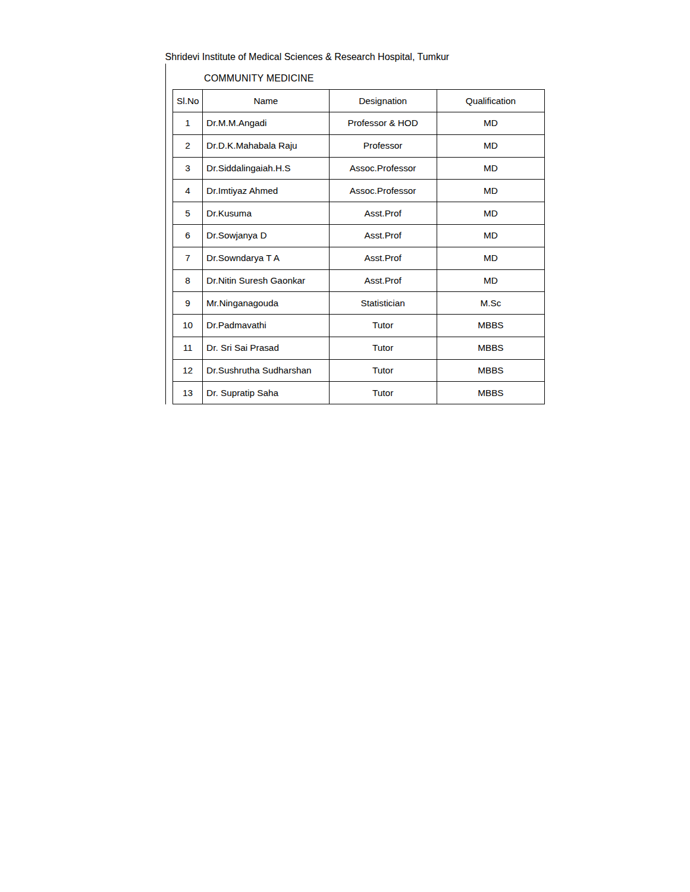Shridevi Institute of Medical Sciences & Research Hospital, Tumkur
COMMUNITY MEDICINE
| Sl.No | Name | Designation | Qualification |
| --- | --- | --- | --- |
| 1 | Dr.M.M.Angadi | Professor & HOD | MD |
| 2 | Dr.D.K.Mahabala Raju | Professor | MD |
| 3 | Dr.Siddalingaiah.H.S | Assoc.Professor | MD |
| 4 | Dr.Imtiyaz Ahmed | Assoc.Professor | MD |
| 5 | Dr.Kusuma | Asst.Prof | MD |
| 6 | Dr.Sowjanya D | Asst.Prof | MD |
| 7 | Dr.Sowndarya T A | Asst.Prof | MD |
| 8 | Dr.Nitin Suresh Gaonkar | Asst.Prof | MD |
| 9 | Mr.Ninganagouda | Statistician | M.Sc |
| 10 | Dr.Padmavathi | Tutor | MBBS |
| 11 | Dr. Sri Sai Prasad | Tutor | MBBS |
| 12 | Dr.Sushrutha Sudharshan | Tutor | MBBS |
| 13 | Dr. Supratip Saha | Tutor | MBBS |